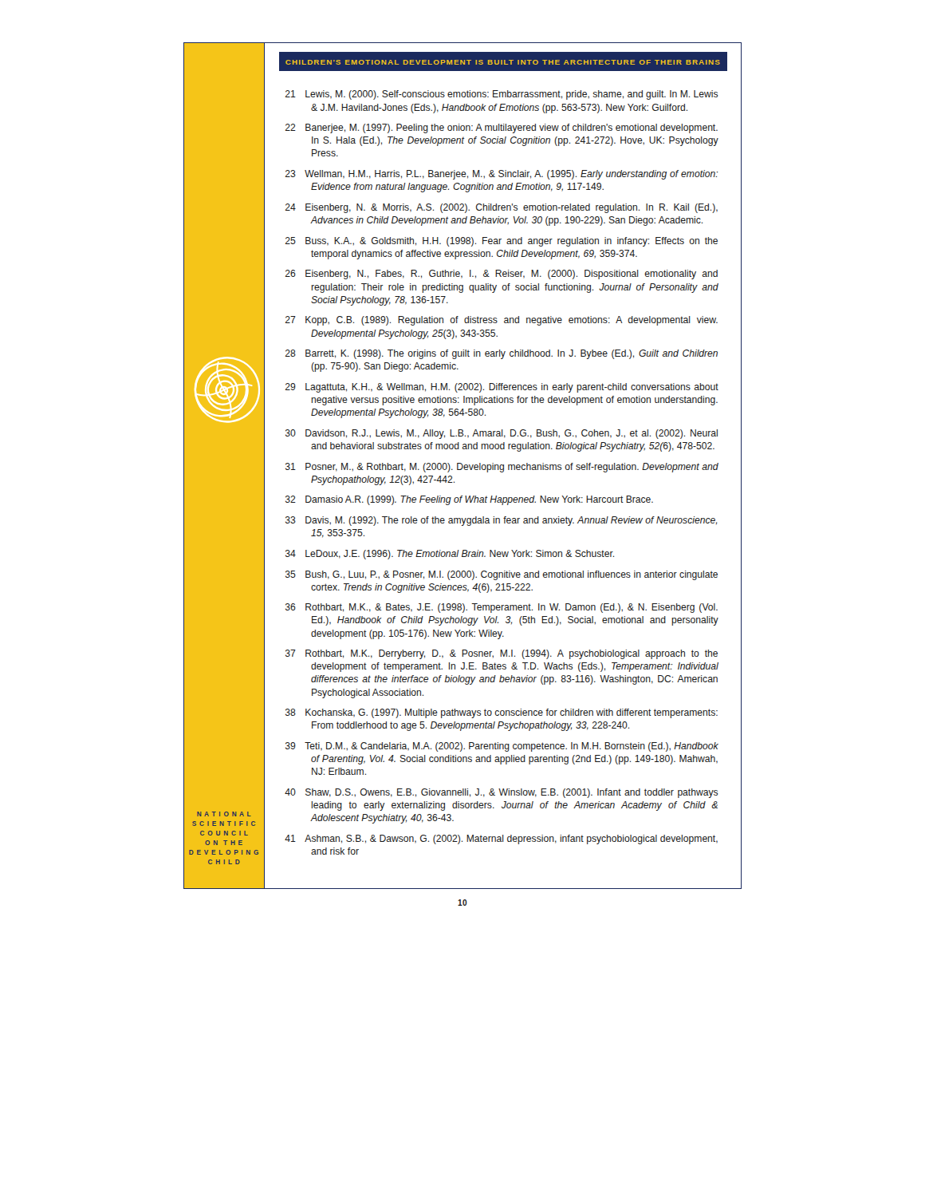N A T I O N A L
S C I E N T I F I C
C O U N C I L
O N T H E
D E V E L O P I N G
C H I L D
CHILDREN'S EMOTIONAL DEVELOPMENT IS BUILT INTO THE ARCHITECTURE OF THEIR BRAINS
21 Lewis, M. (2000). Self-conscious emotions: Embarrassment, pride, shame, and guilt. In M. Lewis & J.M. Haviland-Jones (Eds.), Handbook of Emotions (pp. 563-573). New York: Guilford.
22 Banerjee, M. (1997). Peeling the onion: A multilayered view of children's emotional development. In S. Hala (Ed.), The Development of Social Cognition (pp. 241-272). Hove, UK: Psychology Press.
23 Wellman, H.M., Harris, P.L., Banerjee, M., & Sinclair, A. (1995). Early understanding of emotion: Evidence from natural language. Cognition and Emotion, 9, 117-149.
24 Eisenberg, N. & Morris, A.S. (2002). Children's emotion-related regulation. In R. Kail (Ed.), Advances in Child Development and Behavior, Vol. 30 (pp. 190-229). San Diego: Academic.
25 Buss, K.A., & Goldsmith, H.H. (1998). Fear and anger regulation in infancy: Effects on the temporal dynamics of affective expression. Child Development, 69, 359-374.
26 Eisenberg, N., Fabes, R., Guthrie, I., & Reiser, M. (2000). Dispositional emotionality and regulation: Their role in predicting quality of social functioning. Journal of Personality and Social Psychology, 78, 136-157.
27 Kopp, C.B. (1989). Regulation of distress and negative emotions: A developmental view. Developmental Psychology, 25(3), 343-355.
28 Barrett, K. (1998). The origins of guilt in early childhood. In J. Bybee (Ed.), Guilt and Children (pp. 75-90). San Diego: Academic.
29 Lagattuta, K.H., & Wellman, H.M. (2002). Differences in early parent-child conversations about negative versus positive emotions: Implications for the development of emotion understanding. Developmental Psychology, 38, 564-580.
30 Davidson, R.J., Lewis, M., Alloy, L.B., Amaral, D.G., Bush, G., Cohen, J., et al. (2002). Neural and behavioral substrates of mood and mood regulation. Biological Psychiatry, 52(6), 478-502.
31 Posner, M., & Rothbart, M. (2000). Developing mechanisms of self-regulation. Development and Psychopathology, 12(3), 427-442.
32 Damasio A.R. (1999). The Feeling of What Happened. New York: Harcourt Brace.
33 Davis, M. (1992). The role of the amygdala in fear and anxiety. Annual Review of Neuroscience, 15, 353-375.
34 LeDoux, J.E. (1996). The Emotional Brain. New York: Simon & Schuster.
35 Bush, G., Luu, P., & Posner, M.I. (2000). Cognitive and emotional influences in anterior cingulate cortex. Trends in Cognitive Sciences, 4(6), 215-222.
36 Rothbart, M.K., & Bates, J.E. (1998). Temperament. In W. Damon (Ed.), & N. Eisenberg (Vol. Ed.), Handbook of Child Psychology Vol. 3, (5th Ed.), Social, emotional and personality development (pp. 105-176). New York: Wiley.
37 Rothbart, M.K., Derryberry, D., & Posner, M.I. (1994). A psychobiological approach to the development of temperament. In J.E. Bates & T.D. Wachs (Eds.), Temperament: Individual differences at the interface of biology and behavior (pp. 83-116). Washington, DC: American Psychological Association.
38 Kochanska, G. (1997). Multiple pathways to conscience for children with different temperaments: From toddlerhood to age 5. Developmental Psychopathology, 33, 228-240.
39 Teti, D.M., & Candelaria, M.A. (2002). Parenting competence. In M.H. Bornstein (Ed.), Handbook of Parenting, Vol. 4. Social conditions and applied parenting (2nd Ed.) (pp. 149-180). Mahwah, NJ: Erlbaum.
40 Shaw, D.S., Owens, E.B., Giovannelli, J., & Winslow, E.B. (2001). Infant and toddler pathways leading to early externalizing disorders. Journal of the American Academy of Child & Adolescent Psychiatry, 40, 36-43.
41 Ashman, S.B., & Dawson, G. (2002). Maternal depression, infant psychobiological development, and risk for
10